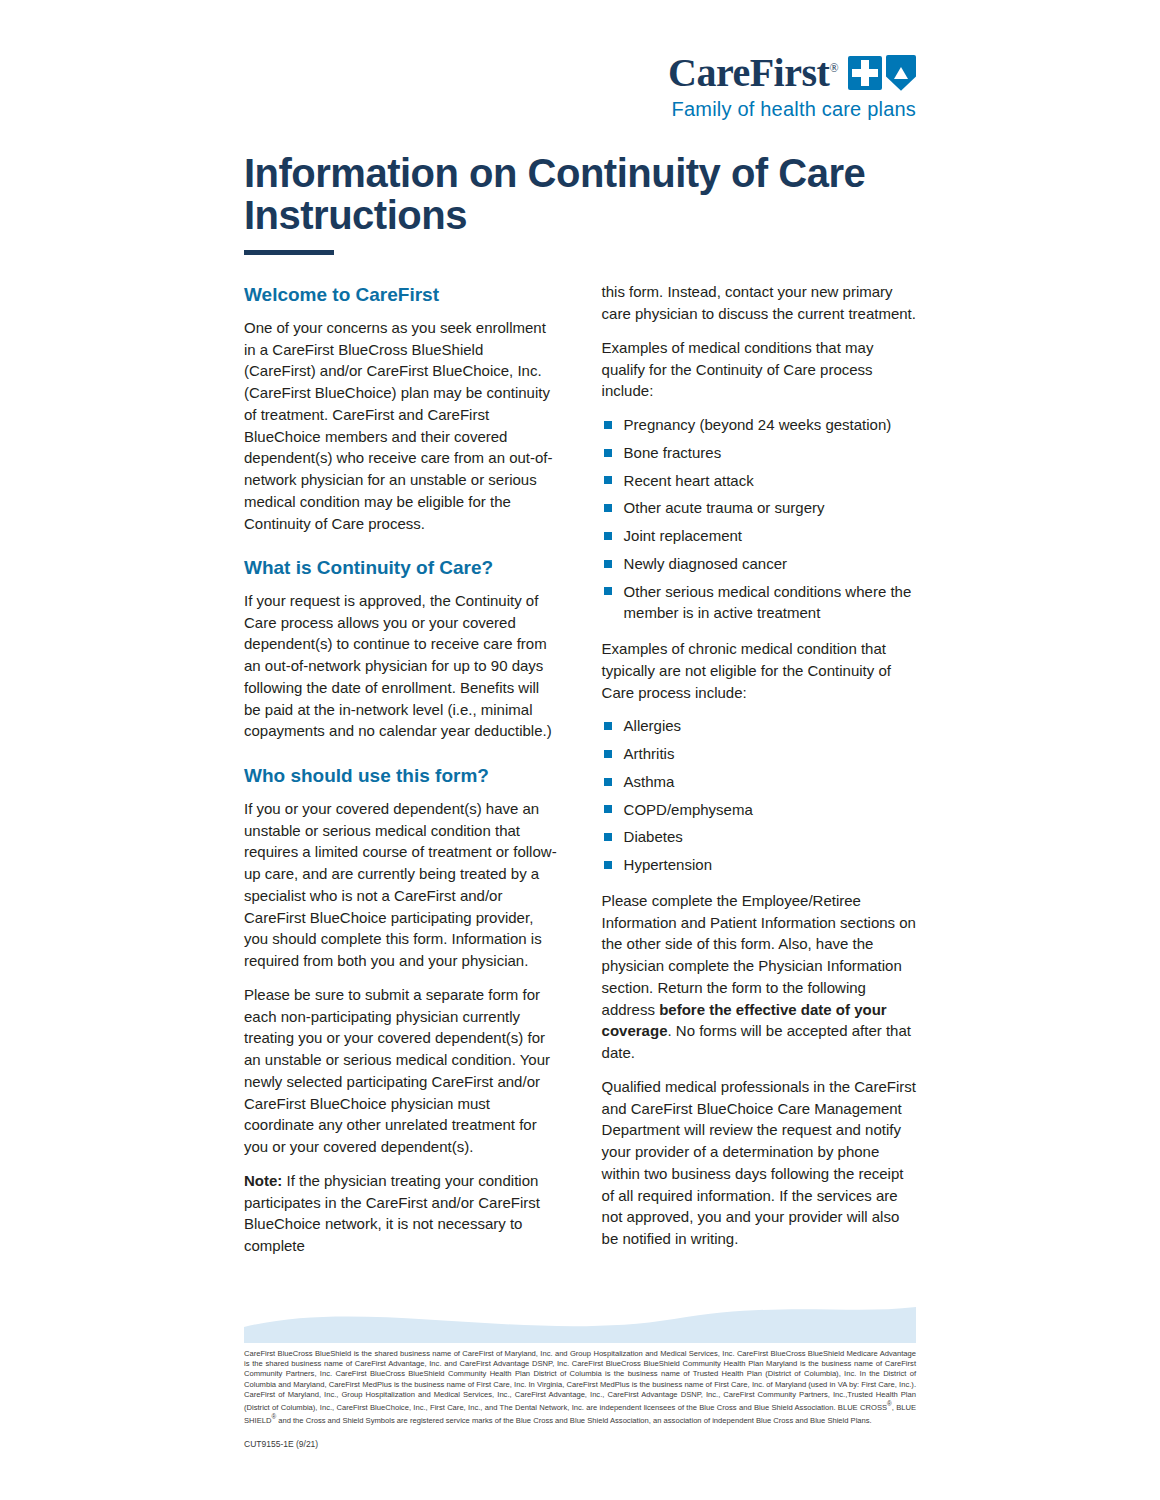CareFirst®
Family of health care plans
Information on Continuity of Care Instructions
Welcome to CareFirst
One of your concerns as you seek enrollment in a CareFirst BlueCross BlueShield (CareFirst) and/or CareFirst BlueChoice, Inc. (CareFirst BlueChoice) plan may be continuity of treatment. CareFirst and CareFirst BlueChoice members and their covered dependent(s) who receive care from an out-of-network physician for an unstable or serious medical condition may be eligible for the Continuity of Care process.
What is Continuity of Care?
If your request is approved, the Continuity of Care process allows you or your covered dependent(s) to continue to receive care from an out-of-network physician for up to 90 days following the date of enrollment. Benefits will be paid at the in-network level (i.e., minimal copayments and no calendar year deductible.)
Who should use this form?
If you or your covered dependent(s) have an unstable or serious medical condition that requires a limited course of treatment or follow-up care, and are currently being treated by a specialist who is not a CareFirst and/or CareFirst BlueChoice participating provider, you should complete this form. Information is required from both you and your physician.
Please be sure to submit a separate form for each non-participating physician currently treating you or your covered dependent(s) for an unstable or serious medical condition. Your newly selected participating CareFirst and/or CareFirst BlueChoice physician must coordinate any other unrelated treatment for you or your covered dependent(s).
Note: If the physician treating your condition participates in the CareFirst and/or CareFirst BlueChoice network, it is not necessary to complete
this form. Instead, contact your new primary care physician to discuss the current treatment.
Examples of medical conditions that may qualify for the Continuity of Care process include:
Pregnancy (beyond 24 weeks gestation)
Bone fractures
Recent heart attack
Other acute trauma or surgery
Joint replacement
Newly diagnosed cancer
Other serious medical conditions where the member is in active treatment
Examples of chronic medical condition that typically are not eligible for the Continuity of Care process include:
Allergies
Arthritis
Asthma
COPD/emphysema
Diabetes
Hypertension
Please complete the Employee/Retiree Information and Patient Information sections on the other side of this form. Also, have the physician complete the Physician Information section. Return the form to the following address before the effective date of your coverage. No forms will be accepted after that date.
Qualified medical professionals in the CareFirst and CareFirst BlueChoice Care Management Department will review the request and notify your provider of a determination by phone within two business days following the receipt of all required information. If the services are not approved, you and your provider will also be notified in writing.
CareFirst BlueCross BlueShield is the shared business name of CareFirst of Maryland, Inc. and Group Hospitalization and Medical Services, Inc. CareFirst BlueCross BlueShield Medicare Advantage is the shared business name of CareFirst Advantage, Inc. and CareFirst Advantage DSNP, Inc. CareFirst BlueCross BlueShield Community Health Plan Maryland is the business name of CareFirst Community Partners, Inc. CareFirst BlueCross BlueShield Community Health Plan District of Columbia is the business name of Trusted Health Plan (District of Columbia), Inc. In the District of Columbia and Maryland, CareFirst MedPlus is the business name of First Care, Inc. In Virginia, CareFirst MedPlus is the business name of First Care, Inc. of Maryland (used in VA by: First Care, Inc.). CareFirst of Maryland, Inc., Group Hospitalization and Medical Services, Inc., CareFirst Advantage, Inc., CareFirst Advantage DSNP, Inc., CareFirst Community Partners, Inc.,Trusted Health Plan (District of Columbia), Inc., CareFirst BlueChoice, Inc., First Care, Inc., and The Dental Network, Inc. are independent licensees of the Blue Cross and Blue Shield Association. BLUE CROSS®, BLUE SHIELD® and the Cross and Shield Symbols are registered service marks of the Blue Cross and Blue Shield Association, an association of independent Blue Cross and Blue Shield Plans.
CUT9155-1E (9/21)